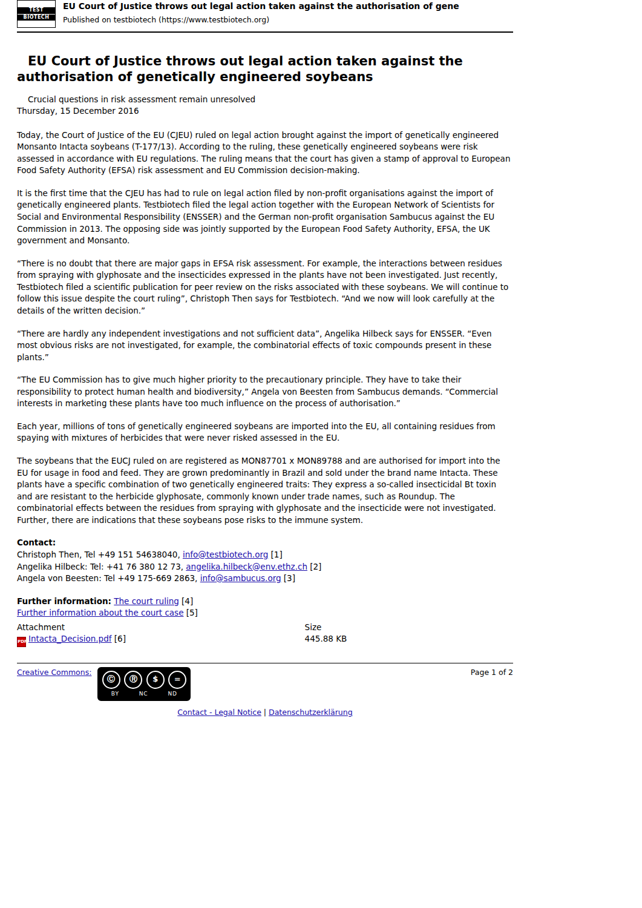TEST
BIOTECH
EU Court of Justice throws out legal action taken against the authorisation of gene
Published on testbiotech (https://www.testbiotech.org)
EU Court of Justice throws out legal action taken against the
authorisation of genetically engineered soybeans
Crucial questions in risk assessment remain unresolved
Thursday, 15 December 2016
Today, the Court of Justice of the EU (CJEU) ruled on legal action brought against the import of genetically engineered Monsanto Intacta soybeans (T-177/13). According to the ruling, these genetically engineered soybeans were risk assessed in accordance with EU regulations. The ruling means that the court has given a stamp of approval to European Food Safety Authority (EFSA) risk assessment and EU Commission decision-making.
It is the first time that the CJEU has had to rule on legal action filed by non-profit organisations against the import of genetically engineered plants. Testbiotech filed the legal action together with the European Network of Scientists for Social and Environmental Responsibility (ENSSER) and the German non-profit organisation Sambucus against the EU Commission in 2013. The opposing side was jointly supported by the European Food Safety Authority, EFSA, the UK government and Monsanto.
“There is no doubt that there are major gaps in EFSA risk assessment. For example, the interactions between residues from spraying with glyphosate and the insecticides expressed in the plants have not been investigated. Just recently, Testbiotech filed a scientific publication for peer review on the risks associated with these soybeans. We will continue to follow this issue despite the court ruling”, Christoph Then says for Testbiotech. “And we now will look carefully at the details of the written decision.”
“There are hardly any independent investigations and not sufficient data”, Angelika Hilbeck says for ENSSER. “Even most obvious risks are not investigated, for example, the combinatorial effects of toxic compounds present in these plants.”
“The EU Commission has to give much higher priority to the precautionary principle. They have to take their responsibility to protect human health and biodiversity,” Angela von Beesten from Sambucus demands. “Commercial interests in marketing these plants have too much influence on the process of authorisation.”
Each year, millions of tons of genetically engineered soybeans are imported into the EU, all containing residues from spaying with mixtures of herbicides that were never risked assessed in the EU.
The soybeans that the EUCJ ruled on are registered as MON87701 x MON89788 and are authorised for import into the EU for usage in food and feed. They are grown predominantly in Brazil and sold under the brand name Intacta. These plants have a specific combination of two genetically engineered traits: They express a so-called insecticidal Bt toxin and are resistant to the herbicide glyphosate, commonly known under trade names, such as Roundup. The combinatorial effects between the residues from spraying with glyphosate and the insecticide were not investigated. Further, there are indications that these soybeans pose risks to the immune system.
Contact:
Christoph Then, Tel +49 151 54638040, info@testbiotech.org [1]
Angelika Hilbeck: Tel: +41 76 380 12 73, angelika.hilbeck@env.ethz.ch [2]
Angela von Beesten: Tel +49 175-669 2863, info@sambucus.org [3]
Further information: The court ruling [4]
Further information about the court case [5]
| Attachment | Size |
| PDF Intacta_Decision.pdf [6] | 445.88 KB |
Page 1 of 2
Creative Commons: Ⓒ Ⓡ $ = BY NC ND
Contact - Legal Notice | Datenschutzerklärung